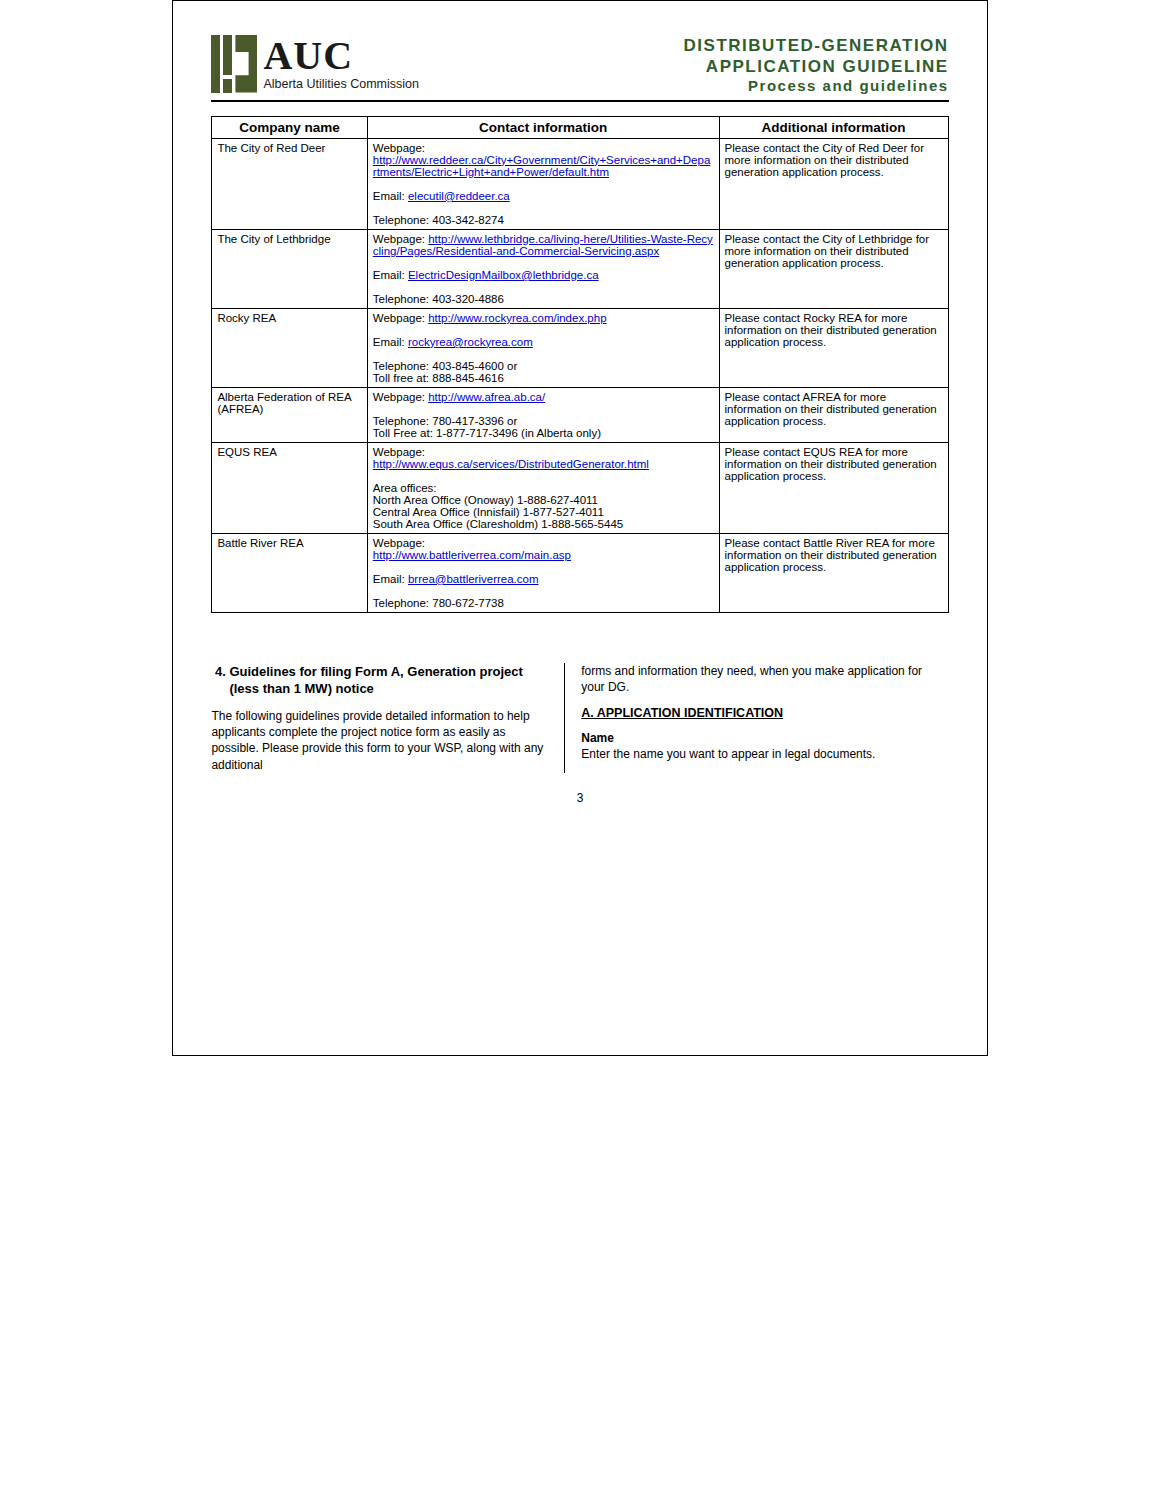AUC
Alberta Utilities Commission
DISTRIBUTED-GENERATION
APPLICATION GUIDELINE
Process and guidelines
| Company name | Contact information | Additional information |
| --- | --- | --- |
| The City of Red Deer | Webpage: http://www.reddeer.ca/City+Government/City+Services+and+Departments/Electric+Light+and+Power/default.htm Email: elecutil@reddeer.ca Telephone: 403-342-8274 | Please contact the City of Red Deer for more information on their distributed generation application process. |
| The City of Lethbridge | Webpage: http://www.lethbridge.ca/living-here/Utilities-Waste-Recycling/Pages/Residential-and-Commercial-Servicing.aspx Email: ElectricDesignMailbox@lethbridge.ca Telephone: 403-320-4886 | Please contact the City of Lethbridge for more information on their distributed generation application process. |
| Rocky REA | Webpage: http://www.rockyrea.com/index.php Email: rockyrea@rockyrea.com Telephone: 403-845-4600 or Toll free at: 888-845-4616 | Please contact Rocky REA for more information on their distributed generation application process. |
| Alberta Federation of REA (AFREA) | Webpage: http://www.afrea.ab.ca/ Telephone: 780-417-3396 or Toll Free at: 1-877-717-3496 (in Alberta only) | Please contact AFREA for more information on their distributed generation application process. |
| EQUS REA | Webpage: http://www.equs.ca/services/DistributedGenerator.html Area offices: North Area Office (Onoway) 1-888-627-4011 Central Area Office (Innisfail) 1-877-527-4011 South Area Office (Claresholdm) 1-888-565-5445 | Please contact EQUS REA for more information on their distributed generation application process. |
| Battle River REA | Webpage: http://www.battleriverrea.com/main.asp Email: brrea@battleriverrea.com Telephone: 780-672-7738 | Please contact Battle River REA for more information on their distributed generation application process. |
Guidelines for filing Form A, Generation project (less than 1 MW) notice
The following guidelines provide detailed information to help applicants complete the project notice form as easily as possible. Please provide this form to your WSP, along with any additional
forms and information they need, when you make application for your DG.
A. APPLICATION IDENTIFICATION
Name
Enter the name you want to appear in legal documents.
3